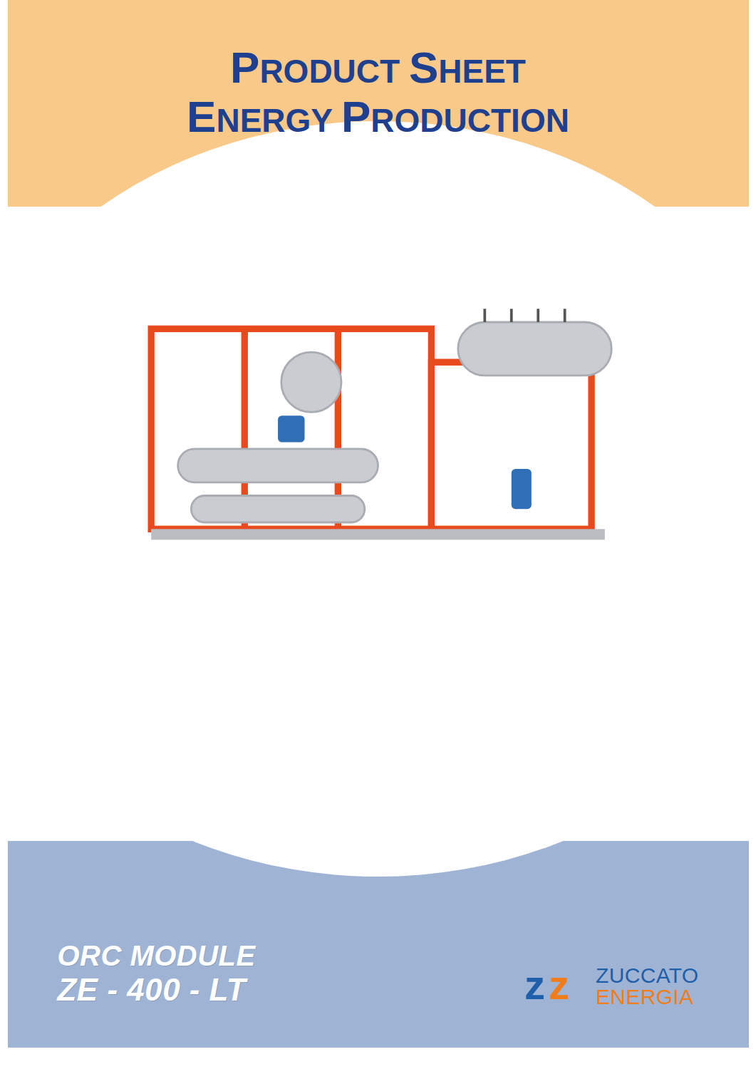PRODUCT SHEET ENERGY PRODUCTION
ORC MODULE ZE - 400 - LT
z z
ZUCCATO ENERGIA